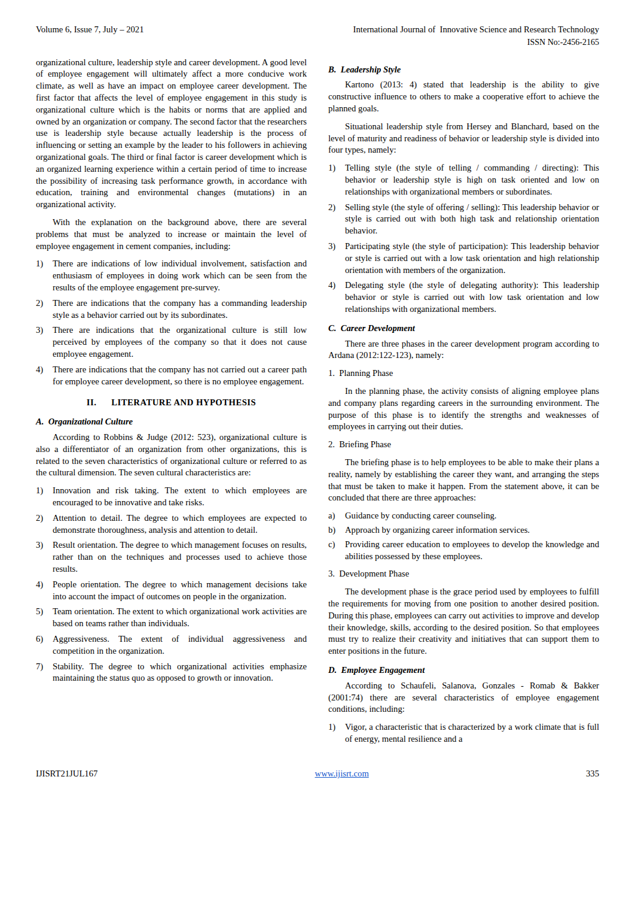Volume 6, Issue 7, July – 2021
International Journal of Innovative Science and Research Technology
ISSN No:-2456-2165
organizational culture, leadership style and career development. A good level of employee engagement will ultimately affect a more conducive work climate, as well as have an impact on employee career development. The first factor that affects the level of employee engagement in this study is organizational culture which is the habits or norms that are applied and owned by an organization or company. The second factor that the researchers use is leadership style because actually leadership is the process of influencing or setting an example by the leader to his followers in achieving organizational goals. The third or final factor is career development which is an organized learning experience within a certain period of time to increase the possibility of increasing task performance growth, in accordance with education, training and environmental changes (mutations) in an organizational activity.
With the explanation on the background above, there are several problems that must be analyzed to increase or maintain the level of employee engagement in cement companies, including:
There are indications of low individual involvement, satisfaction and enthusiasm of employees in doing work which can be seen from the results of the employee engagement pre-survey.
There are indications that the company has a commanding leadership style as a behavior carried out by its subordinates.
There are indications that the organizational culture is still low perceived by employees of the company so that it does not cause employee engagement.
There are indications that the company has not carried out a career path for employee career development, so there is no employee engagement.
II. LITERATURE AND HYPOTHESIS
A. Organizational Culture
According to Robbins & Judge (2012: 523), organizational culture is also a differentiator of an organization from other organizations, this is related to the seven characteristics of organizational culture or referred to as the cultural dimension. The seven cultural characteristics are:
Innovation and risk taking. The extent to which employees are encouraged to be innovative and take risks.
Attention to detail. The degree to which employees are expected to demonstrate thoroughness, analysis and attention to detail.
Result orientation. The degree to which management focuses on results, rather than on the techniques and processes used to achieve those results.
People orientation. The degree to which management decisions take into account the impact of outcomes on people in the organization.
Team orientation. The extent to which organizational work activities are based on teams rather than individuals.
Aggressiveness. The extent of individual aggressiveness and competition in the organization.
Stability. The degree to which organizational activities emphasize maintaining the status quo as opposed to growth or innovation.
B. Leadership Style
Kartono (2013: 4) stated that leadership is the ability to give constructive influence to others to make a cooperative effort to achieve the planned goals.
Situational leadership style from Hersey and Blanchard, based on the level of maturity and readiness of behavior or leadership style is divided into four types, namely:
Telling style (the style of telling / commanding / directing): This behavior or leadership style is high on task oriented and low on relationships with organizational members or subordinates.
Selling style (the style of offering / selling): This leadership behavior or style is carried out with both high task and relationship orientation behavior.
Participating style (the style of participation): This leadership behavior or style is carried out with a low task orientation and high relationship orientation with members of the organization.
Delegating style (the style of delegating authority): This leadership behavior or style is carried out with low task orientation and low relationships with organizational members.
C. Career Development
There are three phases in the career development program according to Ardana (2012:122-123), namely:
1. Planning Phase
In the planning phase, the activity consists of aligning employee plans and company plans regarding careers in the surrounding environment. The purpose of this phase is to identify the strengths and weaknesses of employees in carrying out their duties.
2. Briefing Phase
The briefing phase is to help employees to be able to make their plans a reality, namely by establishing the career they want, and arranging the steps that must be taken to make it happen. From the statement above, it can be concluded that there are three approaches:
Guidance by conducting career counseling.
Approach by organizing career information services.
Providing career education to employees to develop the knowledge and abilities possessed by these employees.
3. Development Phase
The development phase is the grace period used by employees to fulfill the requirements for moving from one position to another desired position. During this phase, employees can carry out activities to improve and develop their knowledge, skills, according to the desired position. So that employees must try to realize their creativity and initiatives that can support them to enter positions in the future.
D. Employee Engagement
According to Schaufeli, Salanova, Gonzales - Romab & Bakker (2001:74) there are several characteristics of employee engagement conditions, including:
Vigor, a characteristic that is characterized by a work climate that is full of energy, mental resilience and a
IJISRT21JUL167
www.ijisrt.com
335